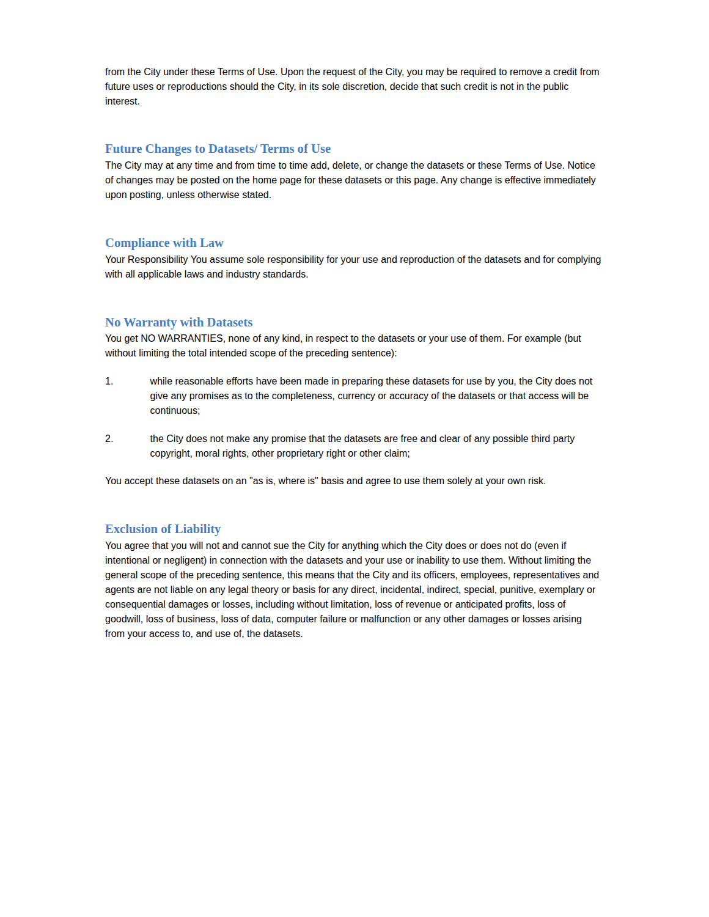from the City under these Terms of Use. Upon the request of the City, you may be required to remove a credit from future uses or reproductions should the City, in its sole discretion, decide that such credit is not in the public interest.
Future Changes to Datasets/ Terms of Use
The City may at any time and from time to time add, delete, or change the datasets or these Terms of Use. Notice of changes may be posted on the home page for these datasets or this page. Any change is effective immediately upon posting, unless otherwise stated.
Compliance with Law
Your Responsibility You assume sole responsibility for your use and reproduction of the datasets and for complying with all applicable laws and industry standards.
No Warranty with Datasets
You get NO WARRANTIES, none of any kind, in respect to the datasets or your use of them. For example (but without limiting the total intended scope of the preceding sentence):
1. while reasonable efforts have been made in preparing these datasets for use by you, the City does not give any promises as to the completeness, currency or accuracy of the datasets or that access will be continuous;
2. the City does not make any promise that the datasets are free and clear of any possible third party copyright, moral rights, other proprietary right or other claim;
You accept these datasets on an "as is, where is" basis and agree to use them solely at your own risk.
Exclusion of Liability
You agree that you will not and cannot sue the City for anything which the City does or does not do (even if intentional or negligent) in connection with the datasets and your use or inability to use them. Without limiting the general scope of the preceding sentence, this means that the City and its officers, employees, representatives and agents are not liable on any legal theory or basis for any direct, incidental, indirect, special, punitive, exemplary or consequential damages or losses, including without limitation, loss of revenue or anticipated profits, loss of goodwill, loss of business, loss of data, computer failure or malfunction or any other damages or losses arising from your access to, and use of, the datasets.